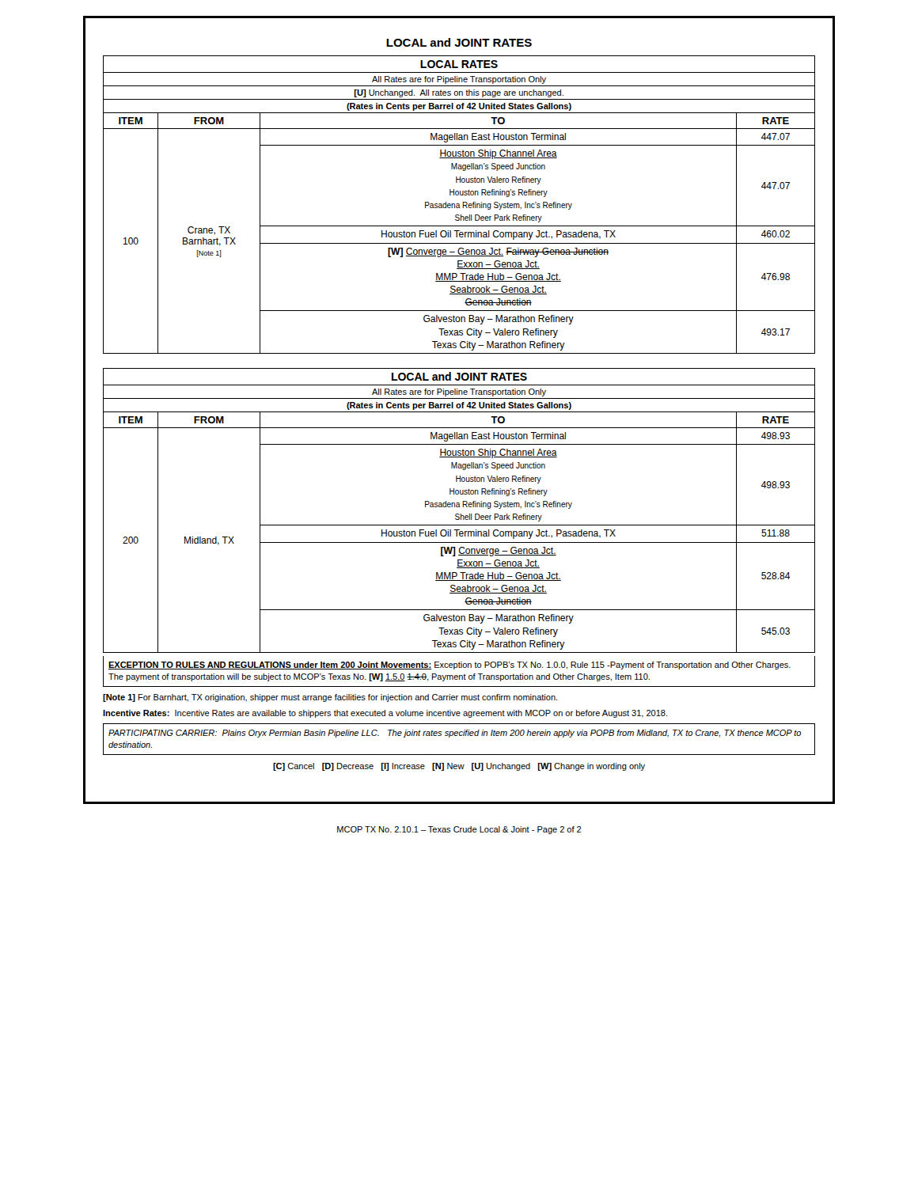LOCAL and JOINT RATES
| LOCAL RATES |
| All Rates are for Pipeline Transportation Only |
| [U] Unchanged. All rates on this page are unchanged. |
| (Rates in Cents per Barrel of 42 United States Gallons) |
| ITEM | FROM | TO | RATE |
| 100 | Crane, TX Barnhart, TX [Note 1] | Magellan East Houston Terminal | 447.07 |
| Houston Ship Channel Area Magellan’s Speed Junction Houston Valero Refinery Houston Refining’s Refinery Pasadena Refining System, Inc’s Refinery Shell Deer Park Refinery | 447.07 |
| Houston Fuel Oil Terminal Company Jct., Pasadena, TX | 460.02 |
| [W] Converge – Genoa Jct. Fairway Genoa Junction Exxon – Genoa Jct. MMP Trade Hub – Genoa Jct. Seabrook – Genoa Jct. Genoa Junction | 476.98 |
| Galveston Bay – Marathon Refinery Texas City – Valero Refinery Texas City – Marathon Refinery | 493.17 |
| LOCAL and JOINT RATES |
| All Rates are for Pipeline Transportation Only |
| (Rates in Cents per Barrel of 42 United States Gallons) |
| ITEM | FROM | TO | RATE |
| 200 | Midland, TX | Magellan East Houston Terminal | 498.93 |
| Houston Ship Channel Area Magellan’s Speed Junction Houston Valero Refinery Houston Refining’s Refinery Pasadena Refining System, Inc’s Refinery Shell Deer Park Refinery | 498.93 |
| Houston Fuel Oil Terminal Company Jct., Pasadena, TX | 511.88 |
| [W] Converge – Genoa Jct. Exxon – Genoa Jct. MMP Trade Hub – Genoa Jct. Seabrook – Genoa Jct. Genoa Junction | 528.84 |
| Galveston Bay – Marathon Refinery Texas City – Valero Refinery Texas City – Marathon Refinery | 545.03 |
EXCEPTION TO RULES AND REGULATIONS under Item 200 Joint Movements: Exception to POPB’s TX No. 1.0.0, Rule 115 -Payment of Transportation and Other Charges. The payment of transportation will be subject to MCOP’s Texas No. [W] 1.5.0 1.4.0, Payment of Transportation and Other Charges, Item 110.
[Note 1] For Barnhart, TX origination, shipper must arrange facilities for injection and Carrier must confirm nomination.
Incentive Rates: Incentive Rates are available to shippers that executed a volume incentive agreement with MCOP on or before August 31, 2018.
PARTICIPATING CARRIER: Plains Oryx Permian Basin Pipeline LLC. The joint rates specified in Item 200 herein apply via POPB from Midland, TX to Crane, TX thence MCOP to destination.
[C] Cancel [D] Decrease [I] Increase [N] New [U] Unchanged [W] Change in wording only
MCOP TX No. 2.10.1 – Texas Crude Local & Joint - Page 2 of 2